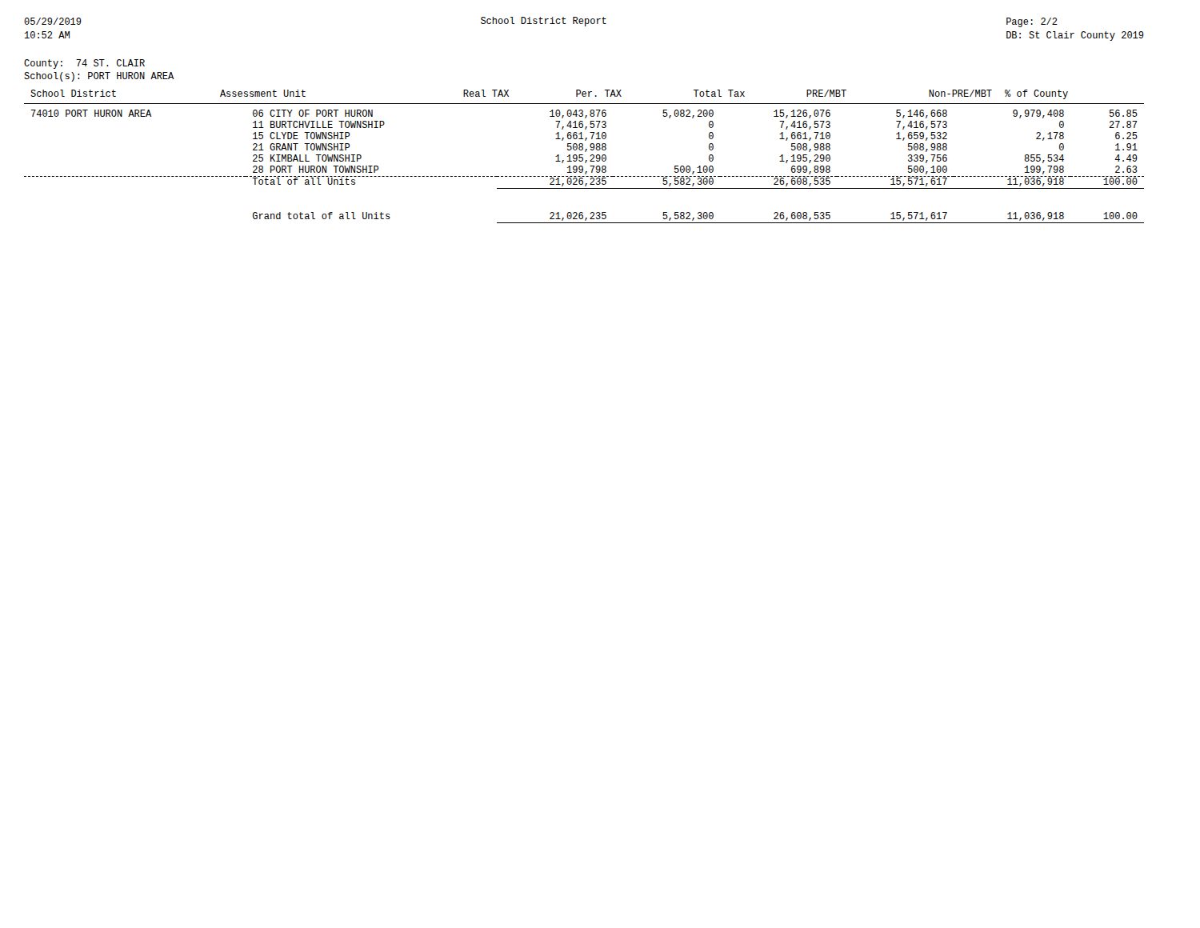05/29/2019
10:52 AM
School District Report
Page: 2/2
DB: St Clair County 2019
County: 74 ST. CLAIR
School(s): PORT HURON AREA
| School District | Assessment Unit | Real TAX | Per. TAX | Total Tax | PRE/MBT | Non-PRE/MBT | % of County |
| --- | --- | --- | --- | --- | --- | --- | --- |
| 74010 PORT HURON AREA | 06 CITY OF PORT HURON | 10,043,876 | 5,082,200 | 15,126,076 | 5,146,668 | 9,979,408 | 56.85 |
| | 11 BURTCHVILLE TOWNSHIP | 7,416,573 | 0 | 7,416,573 | 7,416,573 | 0 | 27.87 |
| | 15 CLYDE TOWNSHIP | 1,661,710 | 0 | 1,661,710 | 1,659,532 | 2,178 | 6.25 |
| | 21 GRANT TOWNSHIP | 508,988 | 0 | 508,988 | 508,988 | 0 | 1.91 |
| | 25 KIMBALL TOWNSHIP | 1,195,290 | 0 | 1,195,290 | 339,756 | 855,534 | 4.49 |
| | 28 PORT HURON TOWNSHIP | 199,798 | 500,100 | 699,898 | 500,100 | 199,798 | 2.63 |
| | Total of all Units | 21,026,235 | 5,582,300 | 26,608,535 | 15,571,617 | 11,036,918 | 100.00 |
| | Grand total of all Units | 21,026,235 | 5,582,300 | 26,608,535 | 15,571,617 | 11,036,918 | 100.00 |